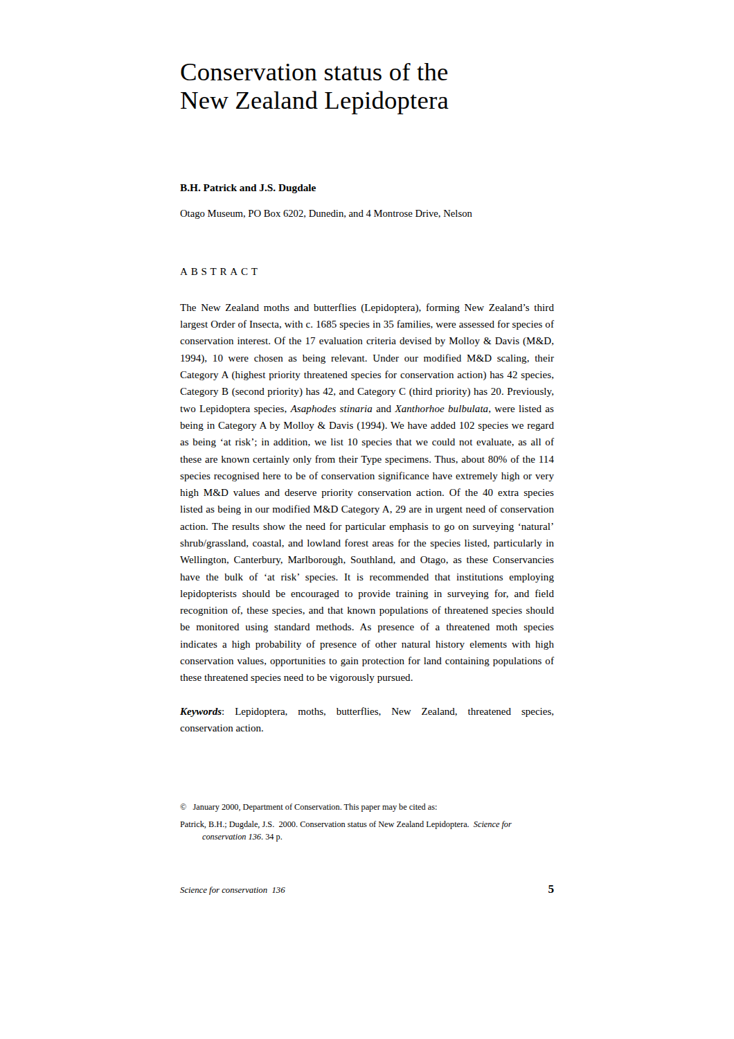Conservation status of the
New Zealand Lepidoptera
B.H. Patrick and J.S. Dugdale
Otago Museum, PO Box 6202, Dunedin, and 4 Montrose Drive, Nelson
Abstract
The New Zealand moths and butterflies (Lepidoptera), forming New Zealand’s third largest Order of Insecta, with c. 1685 species in 35 families, were assessed for species of conservation interest. Of the 17 evaluation criteria devised by Molloy & Davis (M&D, 1994), 10 were chosen as being relevant. Under our modified M&D scaling, their Category A (highest priority threatened species for conservation action) has 42 species, Category B (second priority) has 42, and Category C (third priority) has 20. Previously, two Lepidoptera species, Asaphodes stinaria and Xanthorhoe bulbulata, were listed as being in Category A by Molloy & Davis (1994). We have added 102 species we regard as being ‘at risk’; in addition, we list 10 species that we could not evaluate, as all of these are known certainly only from their Type specimens. Thus, about 80% of the 114 species recognised here to be of conservation significance have extremely high or very high M&D values and deserve priority conservation action. Of the 40 extra species listed as being in our modified M&D Category A, 29 are in urgent need of conservation action. The results show the need for particular emphasis to go on surveying ‘natural’ shrub/grassland, coastal, and lowland forest areas for the species listed, particularly in Wellington, Canterbury, Marlborough, Southland, and Otago, as these Conservancies have the bulk of ‘at risk’ species. It is recommended that institutions employing lepidopterists should be encouraged to provide training in surveying for, and field recognition of, these species, and that known populations of threatened species should be monitored using standard methods. As presence of a threatened moth species indicates a high probability of presence of other natural history elements with high conservation values, opportunities to gain protection for land containing populations of these threatened species need to be vigorously pursued.
Keywords: Lepidoptera, moths, butterflies, New Zealand, threatened species, conservation action.
© January 2000, Department of Conservation. This paper may be cited as:
Patrick, B.H.; Dugdale, J.S. 2000. Conservation status of New Zealand Lepidoptera. Science for conservation 136. 34 p.
Science for conservation 136 5